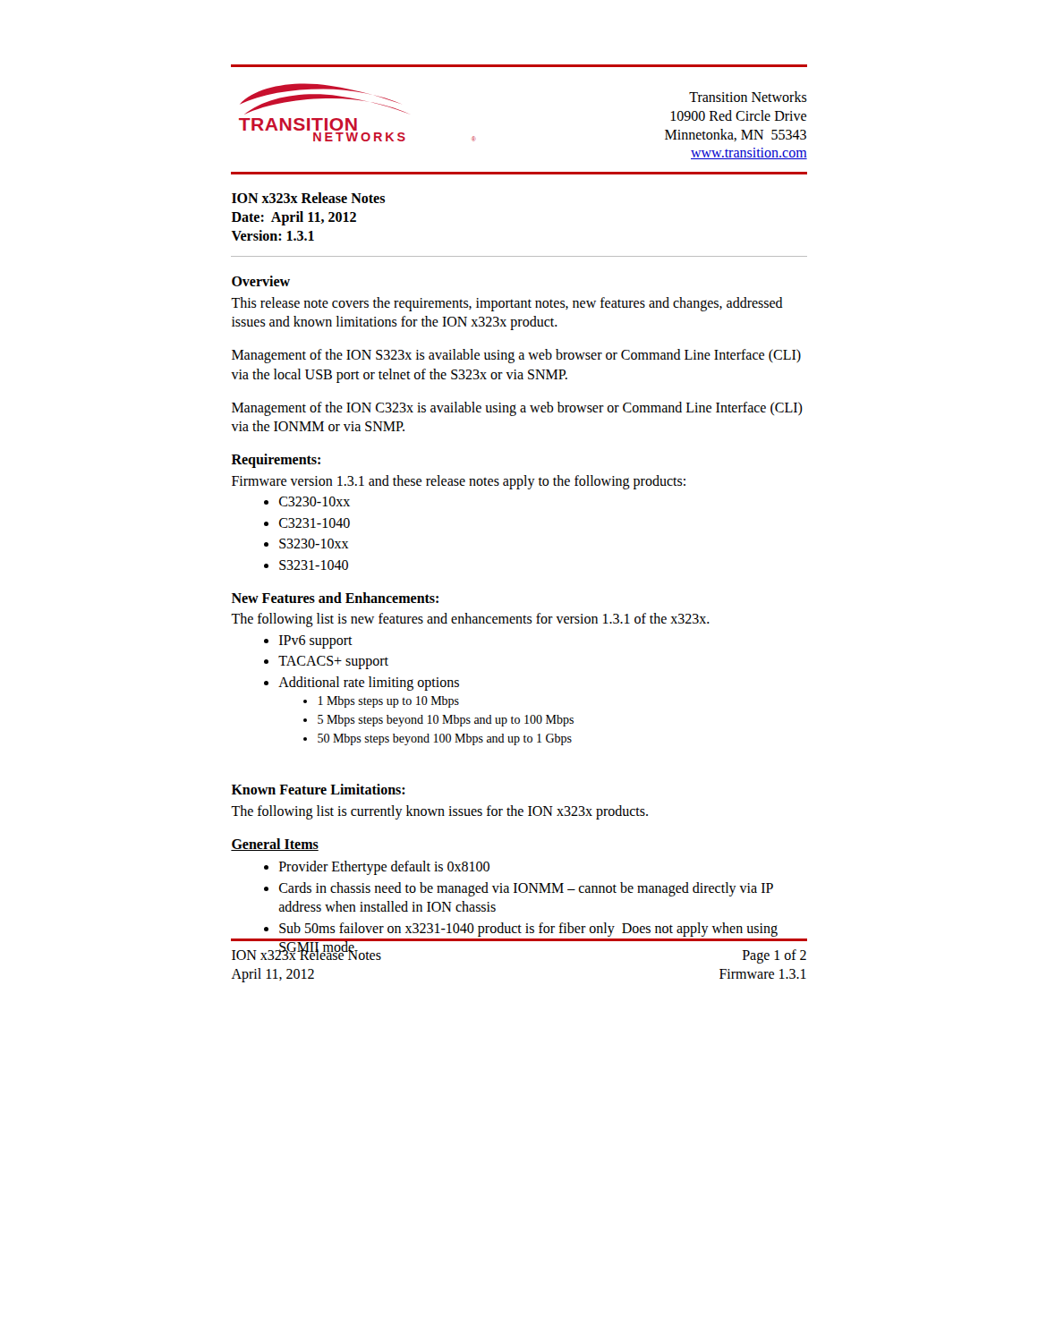TRANSITION NETWORKS ®
Transition Networks
10900 Red Circle Drive
Minnetonka, MN 55343
www.transition.com
ION x323x Release Notes
Date: April 11, 2012
Version: 1.3.1
Overview
This release note covers the requirements, important notes, new features and changes, addressed issues and known limitations for the ION x323x product.
Management of the ION S323x is available using a web browser or Command Line Interface (CLI) via the local USB port or telnet of the S323x or via SNMP.
Management of the ION C323x is available using a web browser or Command Line Interface (CLI) via the IONMM or via SNMP.
Requirements:
Firmware version 1.3.1 and these release notes apply to the following products:
C3230-10xx
C3231-1040
S3230-10xx
S3231-1040
New Features and Enhancements:
The following list is new features and enhancements for version 1.3.1 of the x323x.
IPv6 support
TACACS+ support
Additional rate limiting options
1 Mbps steps up to 10 Mbps
5 Mbps steps beyond 10 Mbps and up to 100 Mbps
50 Mbps steps beyond 100 Mbps and up to 1 Gbps
Known Feature Limitations:
The following list is currently known issues for the ION x323x products.
General Items
Provider Ethertype default is 0x8100
Cards in chassis need to be managed via IONMM – cannot be managed directly via IP address when installed in ION chassis
Sub 50ms failover on x3231-1040 product is for fiber only Does not apply when using SGMII mode
ION x323x Release Notes
April 11, 2012
Page 1 of 2
Firmware 1.3.1